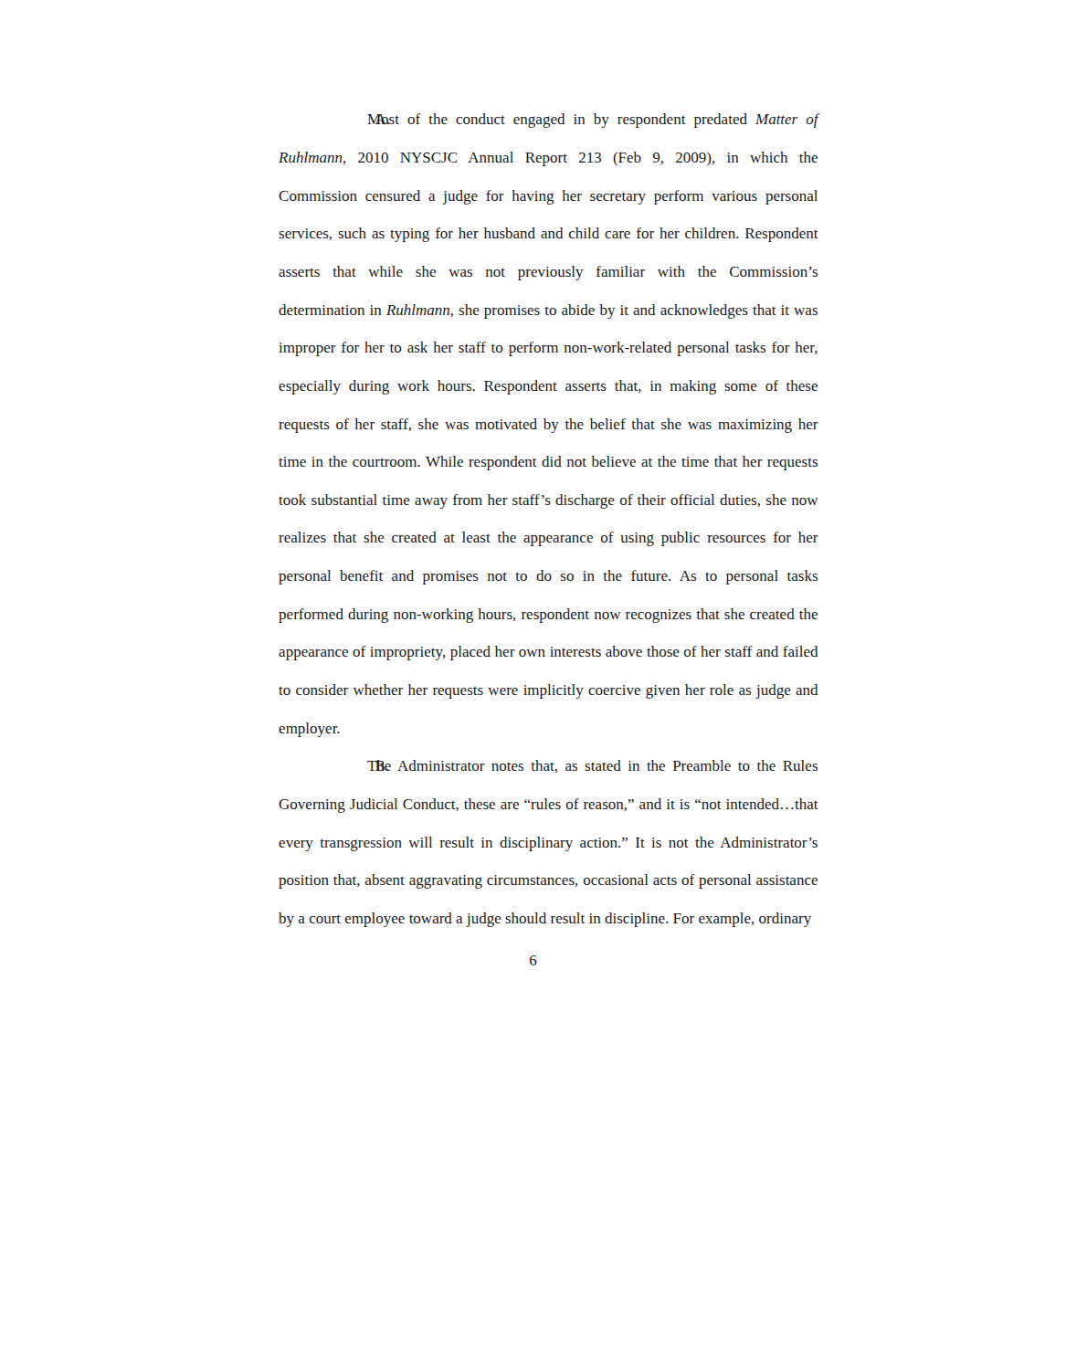A. Most of the conduct engaged in by respondent predated Matter of Ruhlmann, 2010 NYSCJC Annual Report 213 (Feb 9, 2009), in which the Commission censured a judge for having her secretary perform various personal services, such as typing for her husband and child care for her children. Respondent asserts that while she was not previously familiar with the Commission’s determination in Ruhlmann, she promises to abide by it and acknowledges that it was improper for her to ask her staff to perform non-work-related personal tasks for her, especially during work hours. Respondent asserts that, in making some of these requests of her staff, she was motivated by the belief that she was maximizing her time in the courtroom. While respondent did not believe at the time that her requests took substantial time away from her staff’s discharge of their official duties, she now realizes that she created at least the appearance of using public resources for her personal benefit and promises not to do so in the future. As to personal tasks performed during non-working hours, respondent now recognizes that she created the appearance of impropriety, placed her own interests above those of her staff and failed to consider whether her requests were implicitly coercive given her role as judge and employer.
B. The Administrator notes that, as stated in the Preamble to the Rules Governing Judicial Conduct, these are “rules of reason,” and it is “not intended…that every transgression will result in disciplinary action.” It is not the Administrator’s position that, absent aggravating circumstances, occasional acts of personal assistance by a court employee toward a judge should result in discipline. For example, ordinary
6